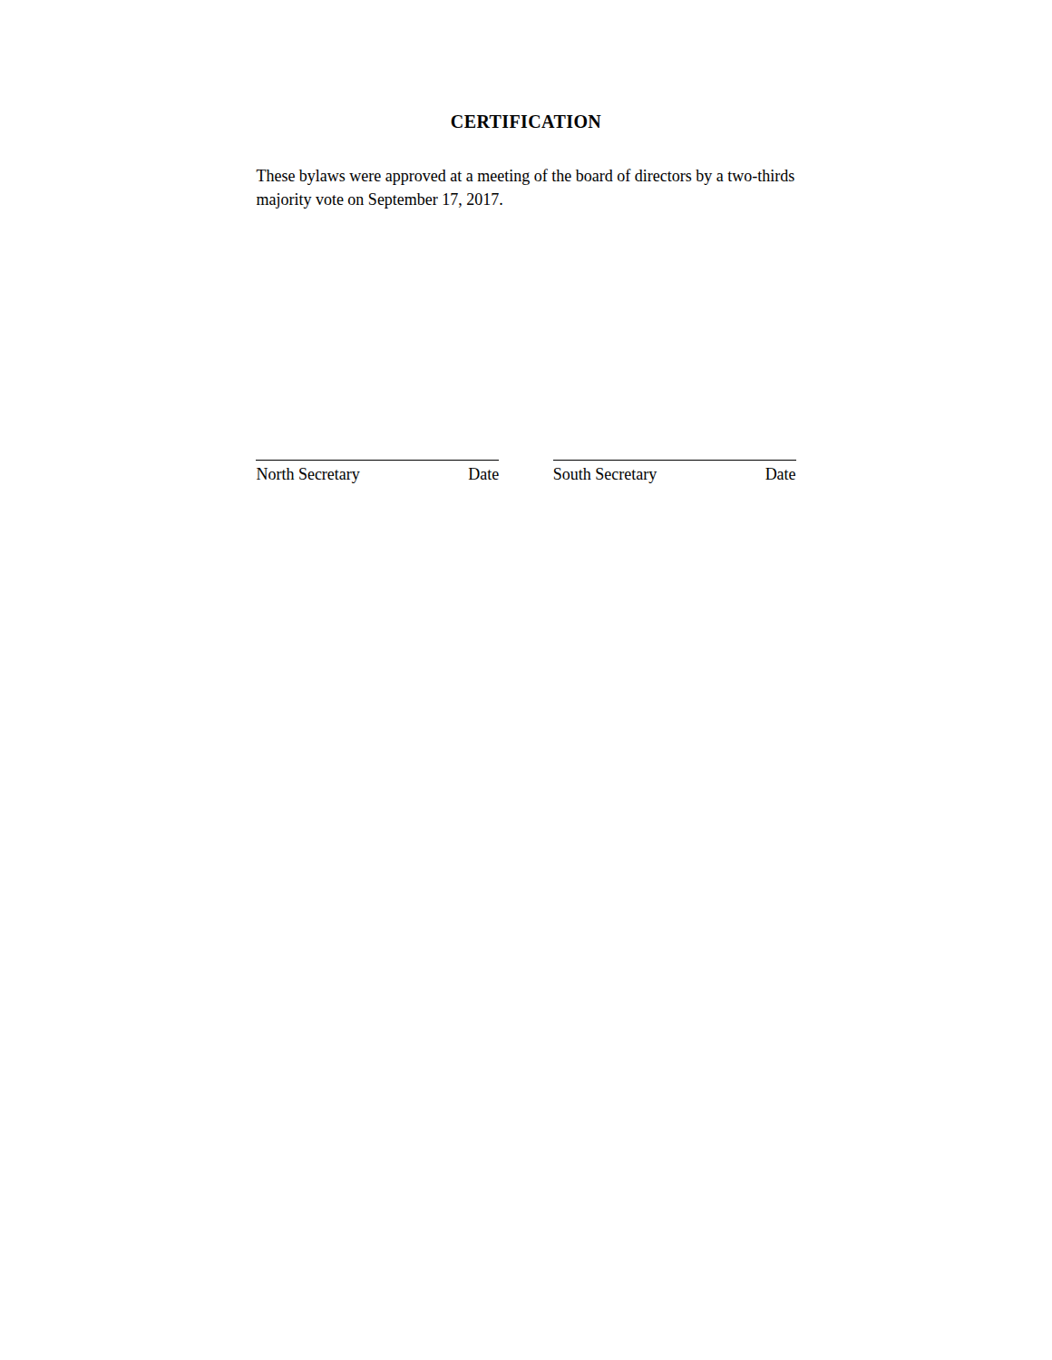CERTIFICATION
These bylaws were approved at a meeting of the board of directors by a two-thirds majority vote on September 17, 2017.
| / North Secretary / Date / | | / South Secretary / Date / |